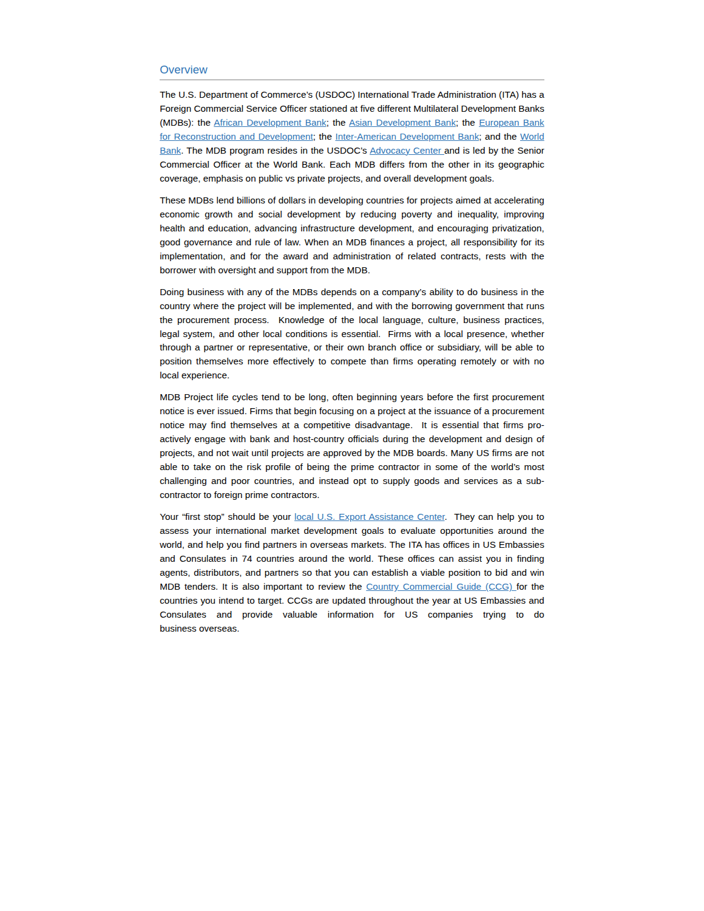Overview
The U.S. Department of Commerce’s (USDOC) International Trade Administration (ITA) has a Foreign Commercial Service Officer stationed at five different Multilateral Development Banks (MDBs): the African Development Bank; the Asian Development Bank; the European Bank for Reconstruction and Development; the Inter-American Development Bank; and the World Bank. The MDB program resides in the USDOC’s Advocacy Center and is led by the Senior Commercial Officer at the World Bank. Each MDB differs from the other in its geographic coverage, emphasis on public vs private projects, and overall development goals.
These MDBs lend billions of dollars in developing countries for projects aimed at accelerating economic growth and social development by reducing poverty and inequality, improving health and education, advancing infrastructure development, and encouraging privatization, good governance and rule of law. When an MDB finances a project, all responsibility for its implementation, and for the award and administration of related contracts, rests with the borrower with oversight and support from the MDB.
Doing business with any of the MDBs depends on a company’s ability to do business in the country where the project will be implemented, and with the borrowing government that runs the procurement process. Knowledge of the local language, culture, business practices, legal system, and other local conditions is essential. Firms with a local presence, whether through a partner or representative, or their own branch office or subsidiary, will be able to position themselves more effectively to compete than firms operating remotely or with no local experience.
MDB Project life cycles tend to be long, often beginning years before the first procurement notice is ever issued. Firms that begin focusing on a project at the issuance of a procurement notice may find themselves at a competitive disadvantage. It is essential that firms pro-actively engage with bank and host-country officials during the development and design of projects, and not wait until projects are approved by the MDB boards. Many US firms are not able to take on the risk profile of being the prime contractor in some of the world’s most challenging and poor countries, and instead opt to supply goods and services as a sub-contractor to foreign prime contractors.
Your “first stop” should be your local U.S. Export Assistance Center. They can help you to assess your international market development goals to evaluate opportunities around the world, and help you find partners in overseas markets. The ITA has offices in US Embassies and Consulates in 74 countries around the world. These offices can assist you in finding agents, distributors, and partners so that you can establish a viable position to bid and win MDB tenders. It is also important to review the Country Commercial Guide (CCG) for the countries you intend to target. CCGs are updated throughout the year at US Embassies and Consulates and provide valuable information for US companies trying to do business overseas.